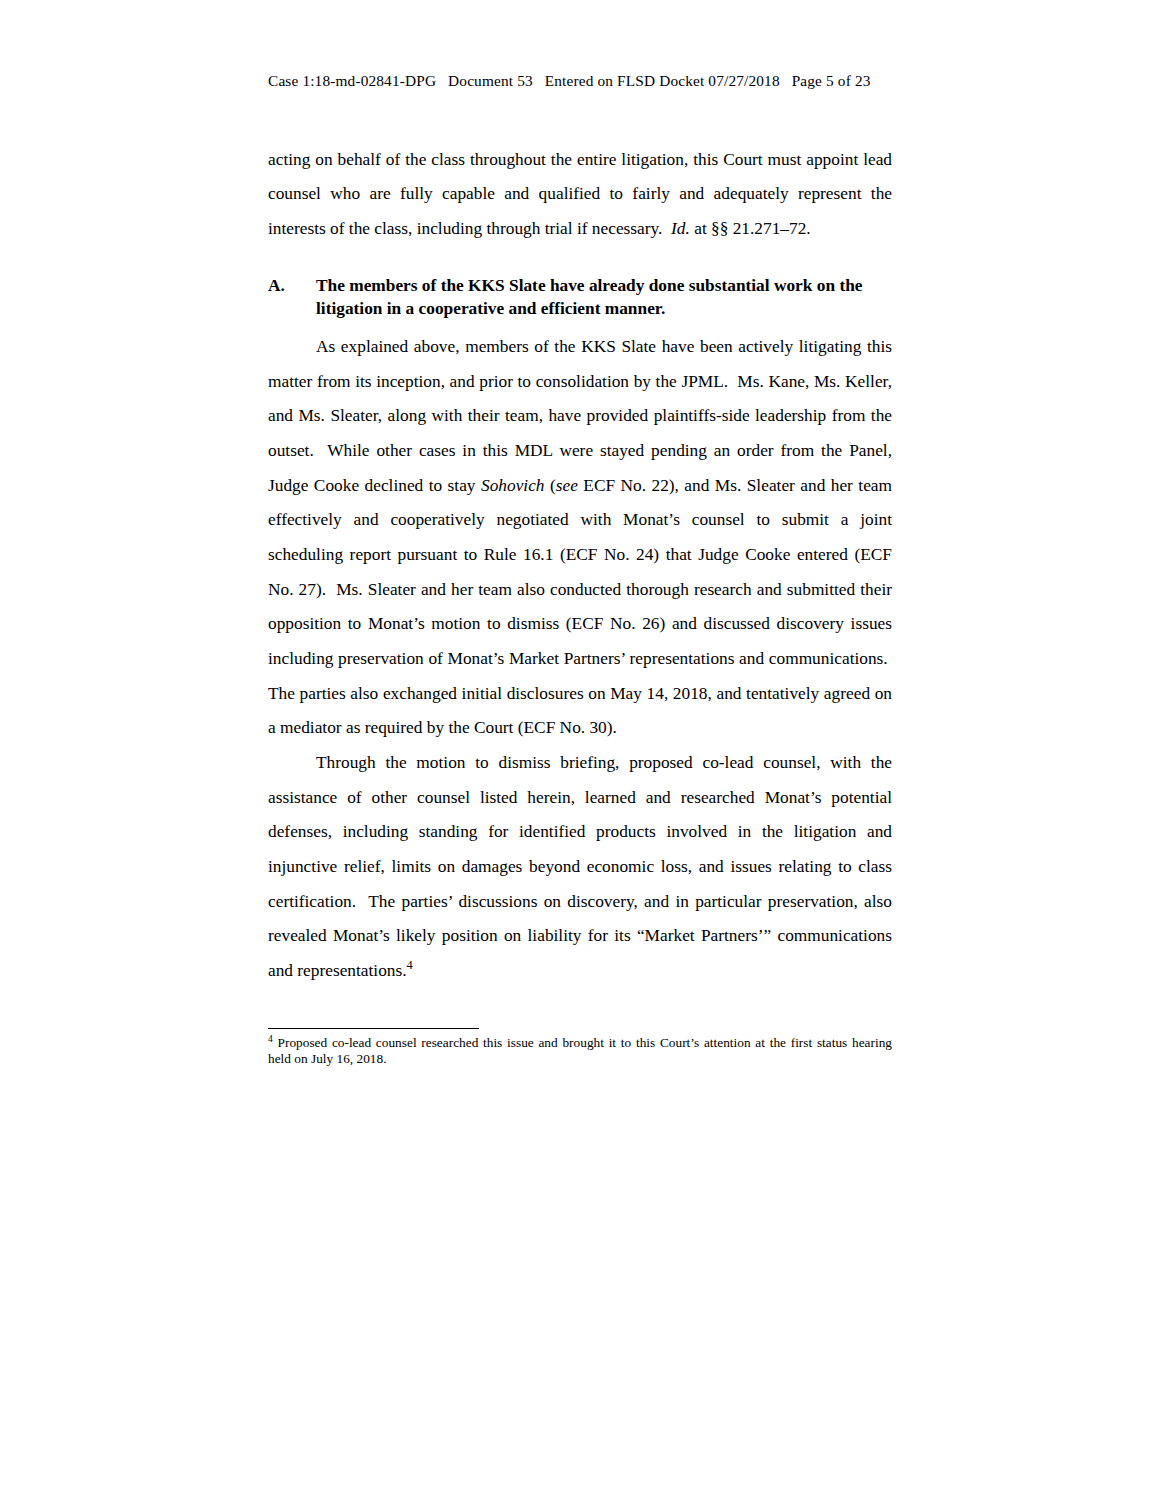Case 1:18-md-02841-DPG Document 53 Entered on FLSD Docket 07/27/2018 Page 5 of 23
acting on behalf of the class throughout the entire litigation, this Court must appoint lead counsel who are fully capable and qualified to fairly and adequately represent the interests of the class, including through trial if necessary. Id. at §§ 21.271–72.
A. The members of the KKS Slate have already done substantial work on the litigation in a cooperative and efficient manner.
As explained above, members of the KKS Slate have been actively litigating this matter from its inception, and prior to consolidation by the JPML. Ms. Kane, Ms. Keller, and Ms. Sleater, along with their team, have provided plaintiffs-side leadership from the outset. While other cases in this MDL were stayed pending an order from the Panel, Judge Cooke declined to stay Sohovich (see ECF No. 22), and Ms. Sleater and her team effectively and cooperatively negotiated with Monat’s counsel to submit a joint scheduling report pursuant to Rule 16.1 (ECF No. 24) that Judge Cooke entered (ECF No. 27). Ms. Sleater and her team also conducted thorough research and submitted their opposition to Monat’s motion to dismiss (ECF No. 26) and discussed discovery issues including preservation of Monat’s Market Partners’ representations and communications. The parties also exchanged initial disclosures on May 14, 2018, and tentatively agreed on a mediator as required by the Court (ECF No. 30).
Through the motion to dismiss briefing, proposed co-lead counsel, with the assistance of other counsel listed herein, learned and researched Monat’s potential defenses, including standing for identified products involved in the litigation and injunctive relief, limits on damages beyond economic loss, and issues relating to class certification. The parties’ discussions on discovery, and in particular preservation, also revealed Monat’s likely position on liability for its “Market Partners’” communications and representations.4
4 Proposed co-lead counsel researched this issue and brought it to this Court’s attention at the first status hearing held on July 16, 2018.